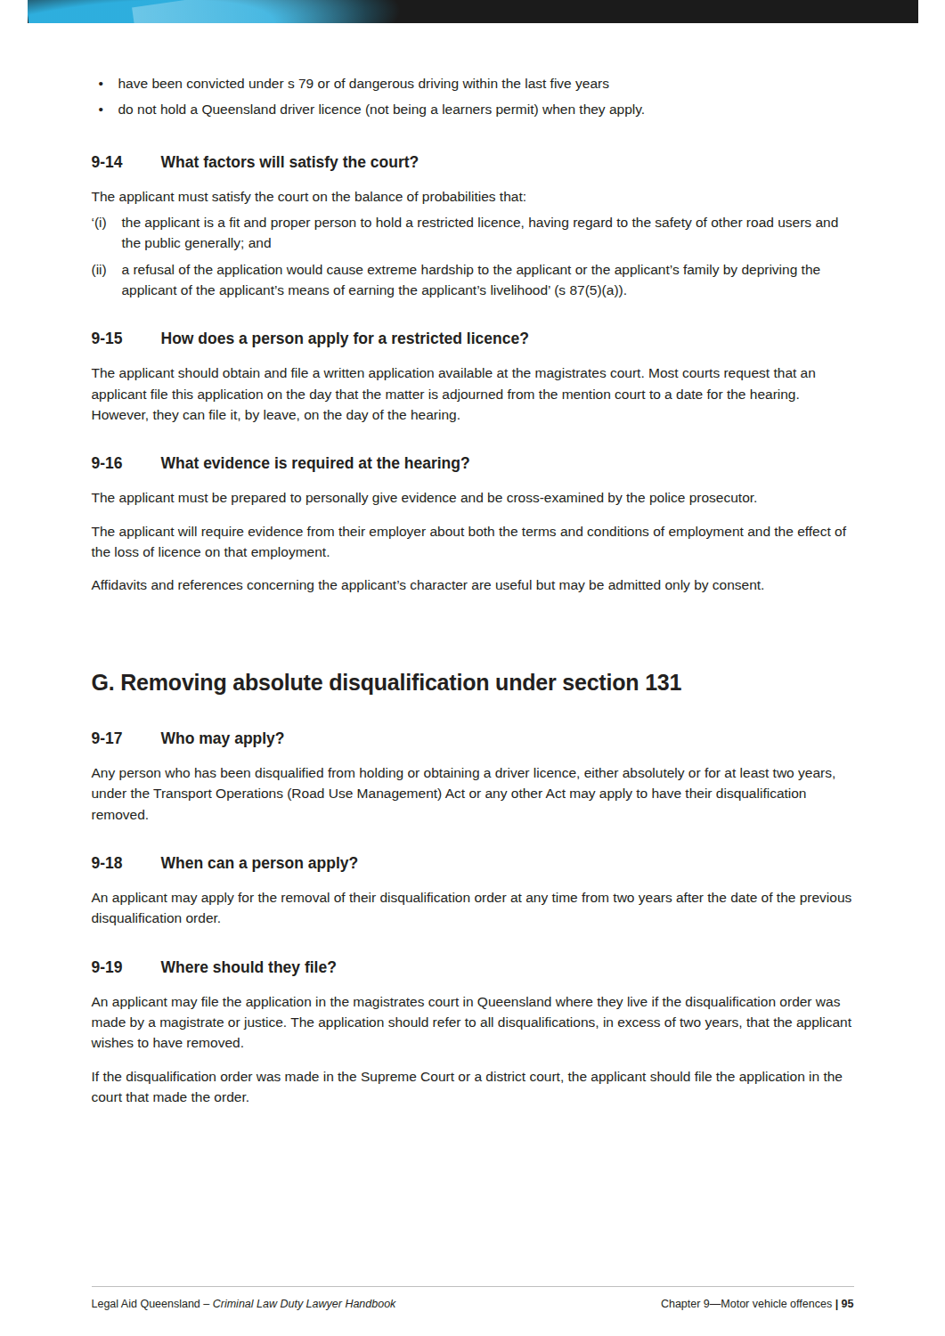have been convicted under s 79 or of dangerous driving within the last five years
do not hold a Queensland driver licence (not being a learners permit) when they apply.
9-14 What factors will satisfy the court?
The applicant must satisfy the court on the balance of probabilities that:
‘(i)
the applicant is a fit and proper person to hold a restricted licence, having regard to the safety of other road users and the public generally; and
(ii)
a refusal of the application would cause extreme hardship to the applicant or the applicant’s family by depriving the applicant of the applicant’s means of earning the applicant’s livelihood’ (s 87(5)(a)).
9-15 How does a person apply for a restricted licence?
The applicant should obtain and file a written application available at the magistrates court. Most courts request that an applicant file this application on the day that the matter is adjourned from the mention court to a date for the hearing. However, they can file it, by leave, on the day of the hearing.
9-16 What evidence is required at the hearing?
The applicant must be prepared to personally give evidence and be cross-examined by the police prosecutor.
The applicant will require evidence from their employer about both the terms and conditions of employment and the effect of the loss of licence on that employment.
Affidavits and references concerning the applicant’s character are useful but may be admitted only by consent.
G. Removing absolute disqualification under section 131
9-17 Who may apply?
Any person who has been disqualified from holding or obtaining a driver licence, either absolutely or for at least two years, under the Transport Operations (Road Use Management) Act or any other Act may apply to have their disqualification removed.
9-18 When can a person apply?
An applicant may apply for the removal of their disqualification order at any time from two years after the date of the previous disqualification order.
9-19 Where should they file?
An applicant may file the application in the magistrates court in Queensland where they live if the disqualification order was made by a magistrate or justice. The application should refer to all disqualifications, in excess of two years, that the applicant wishes to have removed.
If the disqualification order was made in the Supreme Court or a district court, the applicant should file the application in the court that made the order.
Legal Aid Queensland – Criminal Law Duty Lawyer Handbook
Chapter 9—Motor vehicle offences | 95